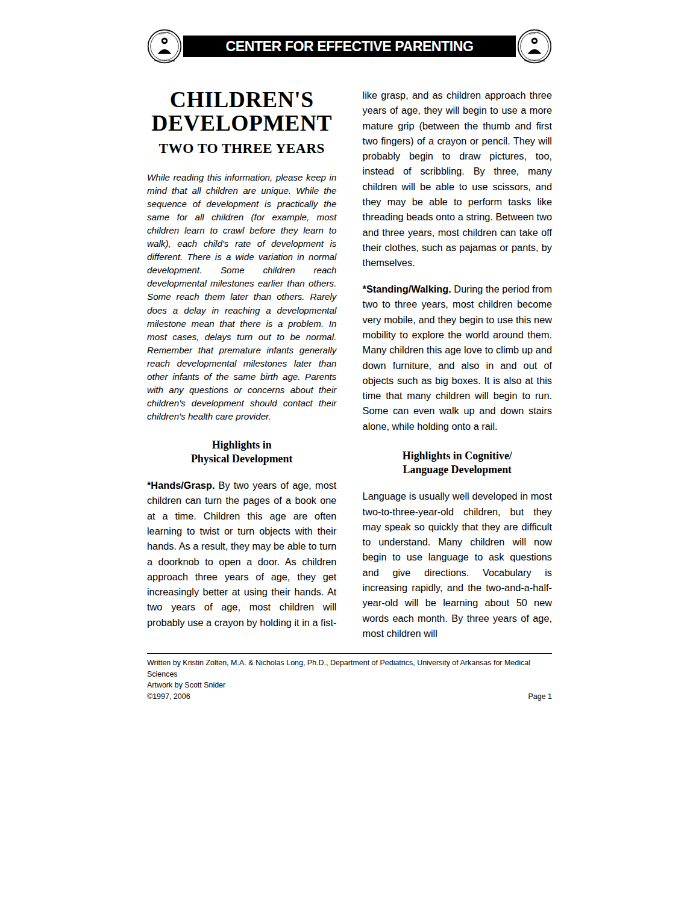Center for Effective Parenting
CENTER FOR EFFECTIVE PARENTING
Center for Effective Parenting
CHILDREN'S DEVELOPMENT TWO TO THREE YEARS
While reading this information, please keep in mind that all children are unique. While the sequence of development is practically the same for all children (for example, most children learn to crawl before they learn to walk), each child's rate of development is different. There is a wide variation in normal development. Some children reach developmental milestones earlier than others. Some reach them later than others. Rarely does a delay in reaching a developmental milestone mean that there is a problem. In most cases, delays turn out to be normal. Remember that premature infants generally reach developmental milestones later than other infants of the same birth age. Parents with any questions or concerns about their children's development should contact their children's health care provider.
Highlights in
Physical Development
*Hands/Grasp. By two years of age, most children can turn the pages of a book one at a time. Children this age are often learning to twist or turn objects with their hands. As a result, they may be able to turn a doorknob to open a door. As children approach three years of age, they get increasingly better at using their hands. At two years of age, most children will probably use a crayon by holding it in a fist-like grasp, and as children approach three years of age, they will begin to use a more mature grip (between the thumb and first two fingers) of a crayon or pencil. They will probably begin to draw pictures, too, instead of scribbling. By three, many children will be able to use scissors, and they may be able to perform tasks like threading beads onto a string. Between two and three years, most children can take off their clothes, such as pajamas or pants, by themselves.
*Standing/Walking. During the period from two to three years, most children become very mobile, and they begin to use this new mobility to explore the world around them. Many children this age love to climb up and down furniture, and also in and out of objects such as big boxes. It is also at this time that many children will begin to run. Some can even walk up and down stairs alone, while holding onto a rail.
Highlights in Cognitive/
Language Development
Language is usually well developed in most two-to-three-year-old children, but they may speak so quickly that they are difficult to understand. Many children will now begin to use language to ask questions and give directions. Vocabulary is increasing rapidly, and the two-and-a-half-year-old will be learning about 50 new words each month. By three years of age, most children will
Written by Kristin Zolten, M.A. & Nicholas Long, Ph.D., Department of Pediatrics, University of Arkansas for Medical Sciences
Artwork by Scott Snider
©1997, 2006 Page 1